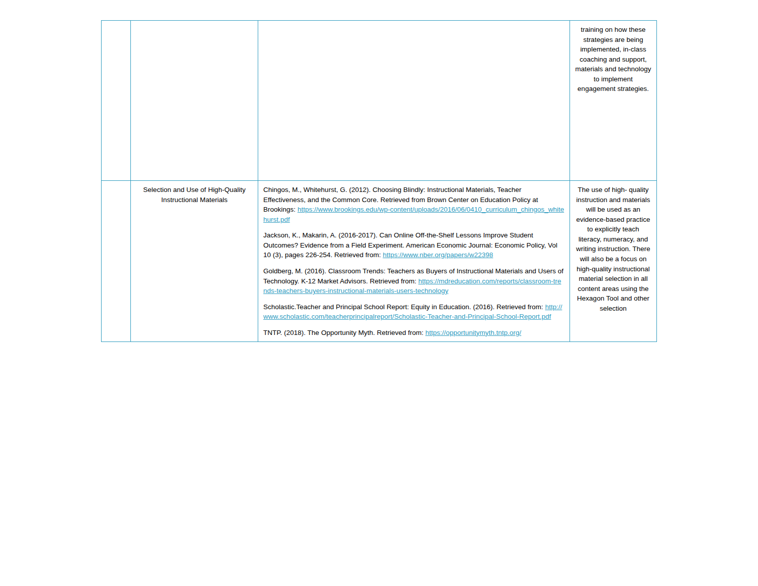| | | | training on how these strategies are being implemented, in-class coaching and support, materials and technology to implement engagement strategies. |
| | Selection and Use of High-Quality Instructional Materials | Chingos, M., Whitehurst, G. (2012). Choosing Blindly: Instructional Materials, Teacher Effectiveness, and the Common Core. Retrieved from Brown Center on Education Policy at Brookings: https://www.brookings.edu/wp-content/uploads/2016/06/0410_curriculum_chingos_whitehurst.pdf Jackson, K., Makarin, A. (2016-2017). Can Online Off-the-Shelf Lessons Improve Student Outcomes? Evidence from a Field Experiment. American Economic Journal: Economic Policy, Vol 10 (3), pages 226-254. Retrieved from: https://www.nber.org/papers/w22398 Goldberg, M. (2016). Classroom Trends: Teachers as Buyers of Instructional Materials and Users of Technology. K-12 Market Advisors. Retrieved from: https://mdreducation.com/reports/classroom-trends-teachers-buyers-instructional-materials-users-technology Scholastic.Teacher and Principal School Report: Equity in Education. (2016). Retrieved from: http://www.scholastic.com/teacherprincipalreport/Scholastic-Teacher-and-Principal-School-Report.pdf TNTP. (2018). The Opportunity Myth. Retrieved from: https://opportunitymyth.tntp.org/ | The use of high- quality instruction and materials will be used as an evidence-based practice to explicitly teach literacy, numeracy, and writing instruction. There will also be a focus on high-quality instructional material selection in all content areas using the Hexagon Tool and other selection |